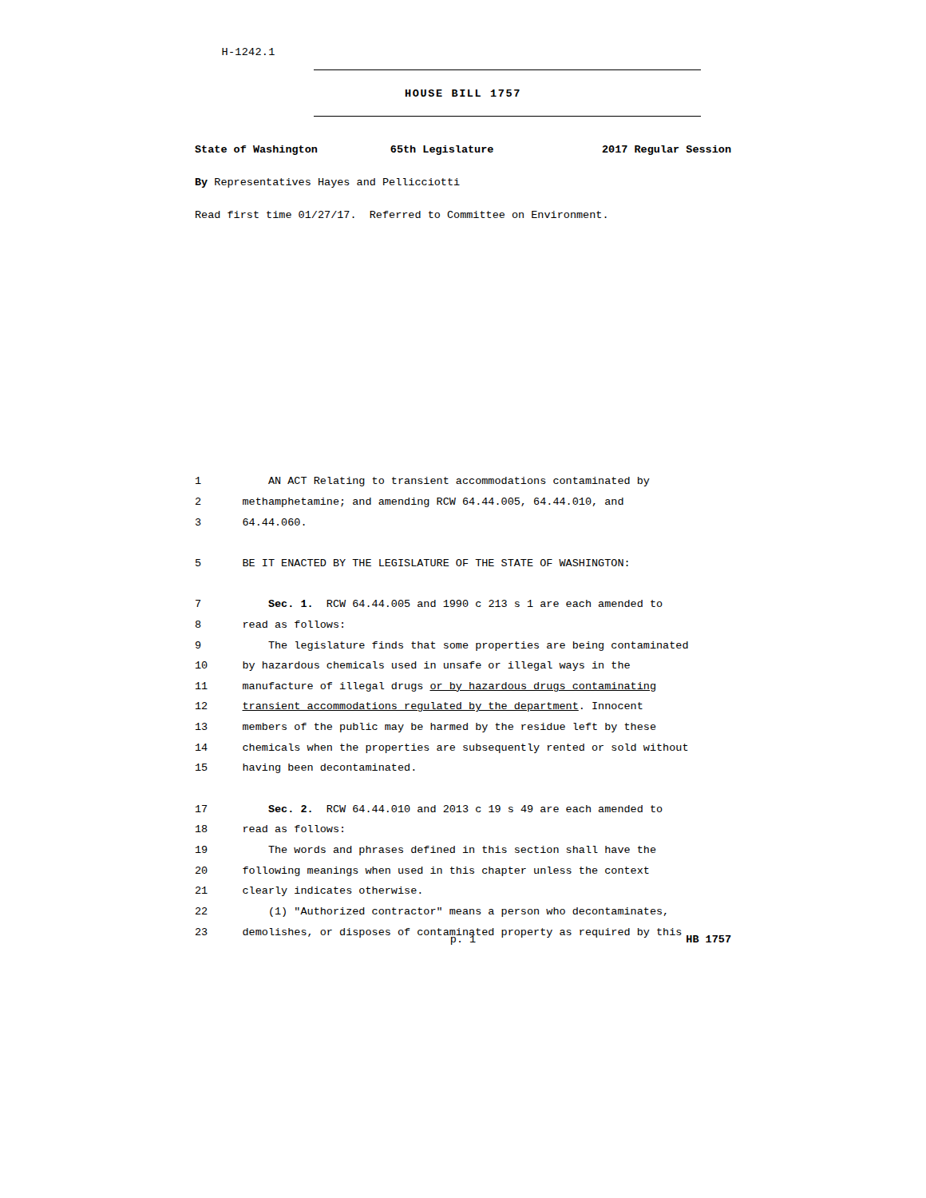H-1242.1
HOUSE BILL 1757
State of Washington 65th Legislature 2017 Regular Session
By Representatives Hayes and Pellicciotti
Read first time 01/27/17. Referred to Committee on Environment.
AN ACT Relating to transient accommodations contaminated by
methamphetamine; and amending RCW 64.44.005, 64.44.010, and
64.44.060.
BE IT ENACTED BY THE LEGISLATURE OF THE STATE OF WASHINGTON:
Sec. 1. RCW 64.44.005 and 1990 c 213 s 1 are each amended to
read as follows:
The legislature finds that some properties are being contaminated
by hazardous chemicals used in unsafe or illegal ways in the
manufacture of illegal drugs or by hazardous drugs contaminating
transient accommodations regulated by the department. Innocent
members of the public may be harmed by the residue left by these
chemicals when the properties are subsequently rented or sold without
having been decontaminated.
Sec. 2. RCW 64.44.010 and 2013 c 19 s 49 are each amended to
read as follows:
The words and phrases defined in this section shall have the
following meanings when used in this chapter unless the context
clearly indicates otherwise.
(1) "Authorized contractor" means a person who decontaminates,
demolishes, or disposes of contaminated property as required by this
p. 1 HB 1757